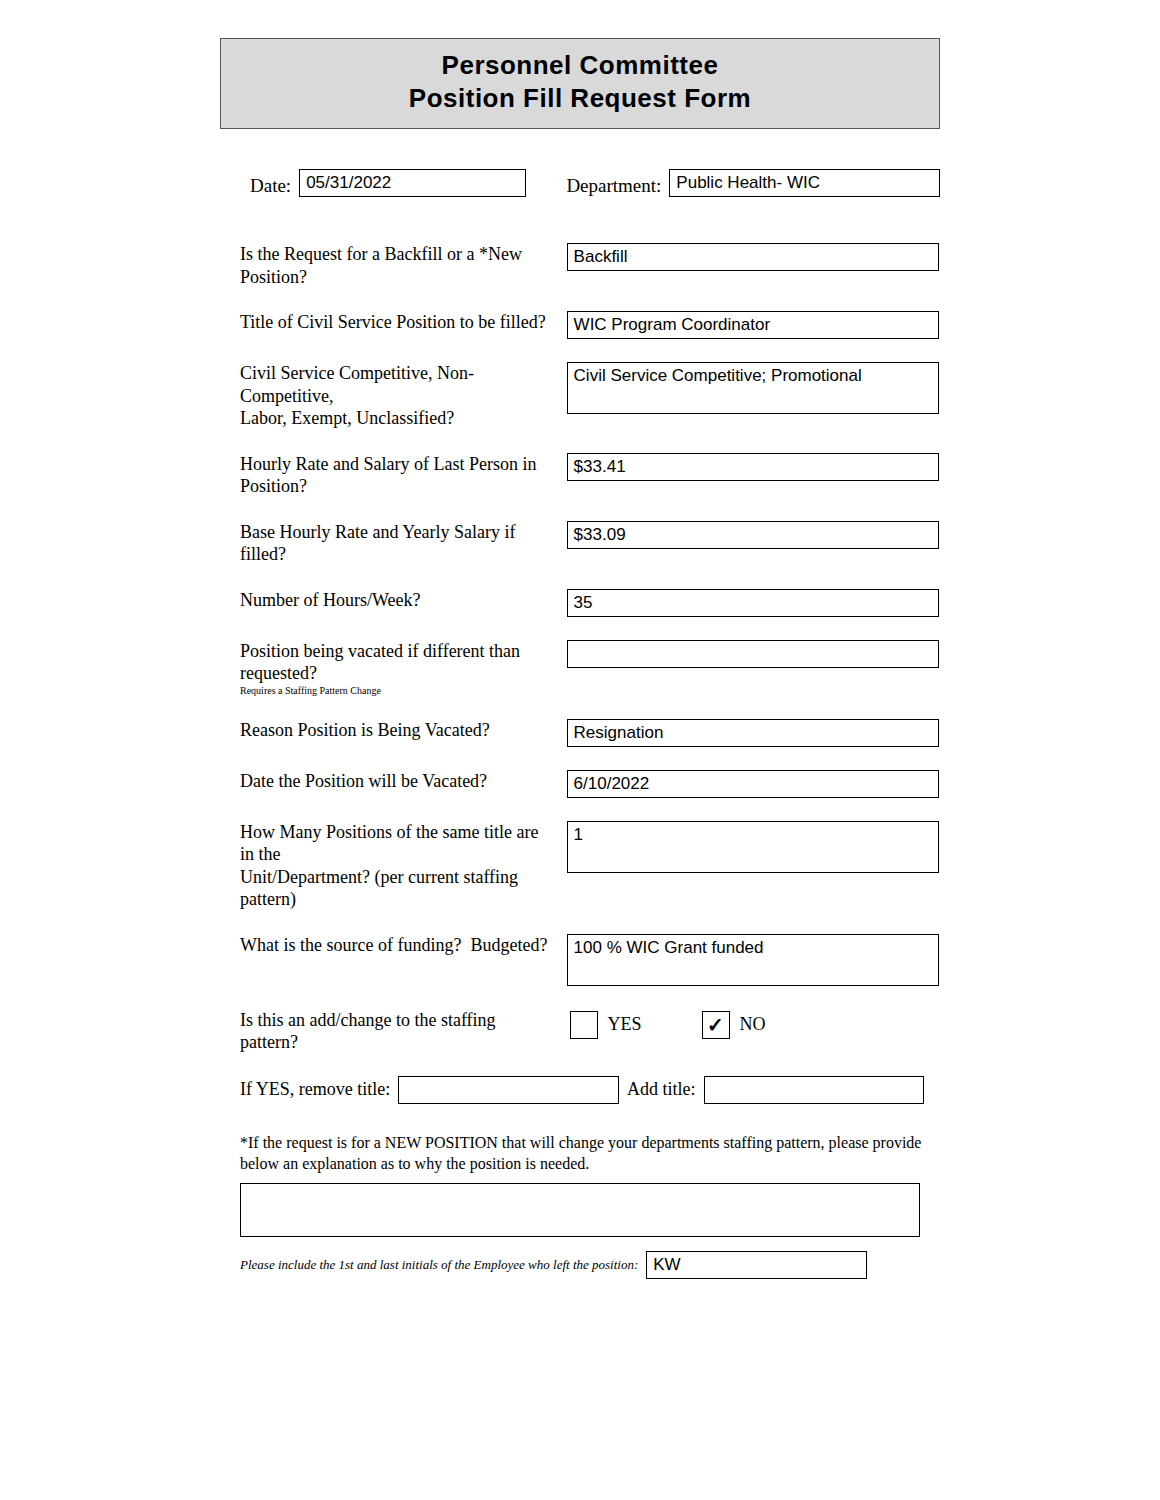Personnel Committee
Position Fill Request Form
Date:
05/31/2022
Department:
Public Health- WIC
| Is the Request for a Backfill or a *New Position? | Backfill |
| Title of Civil Service Position to be filled? | WIC Program Coordinator |
| Civil Service Competitive, Non-Competitive, Labor, Exempt, Unclassified? | Civil Service Competitive; Promotional |
| Hourly Rate and Salary of Last Person in Position? | $33.41 |
| Base Hourly Rate and Yearly Salary if filled? | $33.09 |
| Number of Hours/Week? | 35 |
| Position being vacated if different than requested? Requires a Staffing Pattern Change | |
| Reason Position is Being Vacated? | Resignation |
| Date the Position will be Vacated? | 6/10/2022 |
| How Many Positions of the same title are in the Unit/Department? (per current staffing pattern) | 1 |
| What is the source of funding? Budgeted? | 100 % WIC Grant funded |
| Is this an add/change to the staffing pattern? | YES ✓ NO |
If YES, remove title:
Add title:
*If the request is for a NEW POSITION that will change your departments staffing pattern, please provide below an explanation as to why the position is needed.
Please include the 1st and last initials of the Employee who left the position:
KW